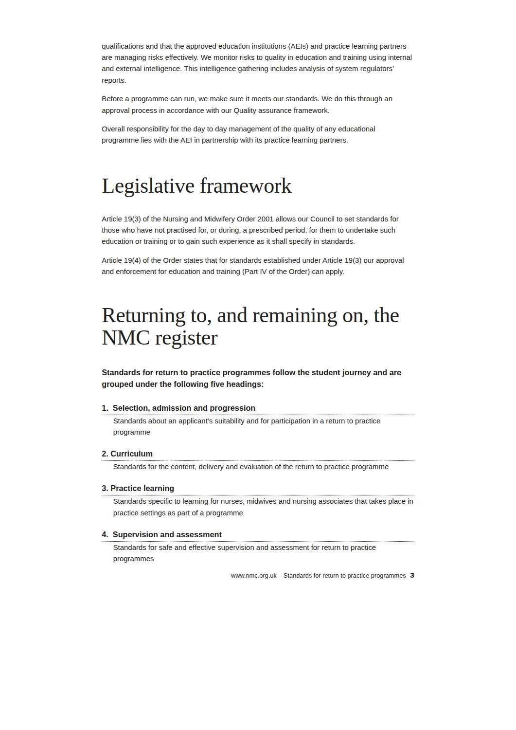qualifications and that the approved education institutions (AEIs) and practice learning partners are managing risks effectively. We monitor risks to quality in education and training using internal and external intelligence. This intelligence gathering includes analysis of system regulators’ reports.
Before a programme can run, we make sure it meets our standards. We do this through an approval process in accordance with our Quality assurance framework.
Overall responsibility for the day to day management of the quality of any educational programme lies with the AEI in partnership with its practice learning partners.
Legislative framework
Article 19(3) of the Nursing and Midwifery Order 2001 allows our Council to set standards for those who have not practised for, or during, a prescribed period, for them to undertake such education or training or to gain such experience as it shall specify in standards.
Article 19(4) of the Order states that for standards established under Article 19(3) our approval and enforcement for education and training (Part IV of the Order) can apply.
Returning to, and remaining on, the NMC register
Standards for return to practice programmes follow the student journey and are grouped under the following five headings:
1. Selection, admission and progression
Standards about an applicant’s suitability and for participation in a return to practice programme
2. Curriculum
Standards for the content, delivery and evaluation of the return to practice programme
3. Practice learning
Standards specific to learning for nurses, midwives and nursing associates that takes place in practice settings as part of a programme
4. Supervision and assessment
Standards for safe and effective supervision and assessment for return to practice programmes
www.nmc.org.uk Standards for return to practice programmes3